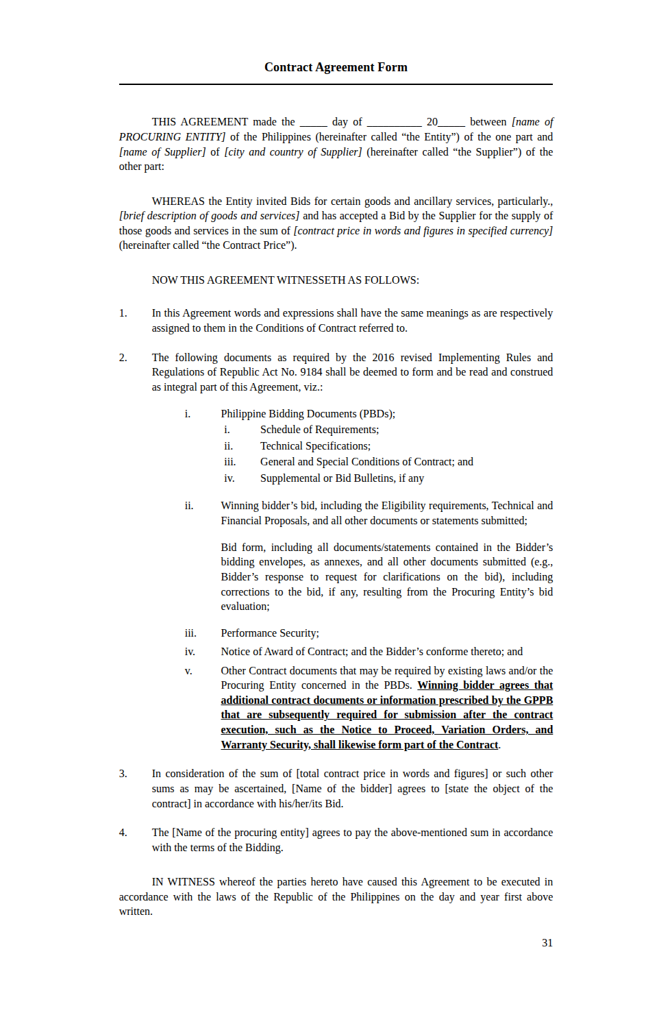Contract Agreement Form
THIS AGREEMENT made the _____ day of __________ 20_____ between [name of PROCURING ENTITY] of the Philippines (hereinafter called “the Entity”) of the one part and [name of Supplier] of [city and country of Supplier] (hereinafter called “the Supplier”) of the other part:
WHEREAS the Entity invited Bids for certain goods and ancillary services, particularly., [brief description of goods and services] and has accepted a Bid by the Supplier for the supply of those goods and services in the sum of [contract price in words and figures in specified currency] (hereinafter called “the Contract Price”).
NOW THIS AGREEMENT WITNESSETH AS FOLLOWS:
1. In this Agreement words and expressions shall have the same meanings as are respectively assigned to them in the Conditions of Contract referred to.
2. The following documents as required by the 2016 revised Implementing Rules and Regulations of Republic Act No. 9184 shall be deemed to form and be read and construed as integral part of this Agreement, viz.:
i. Philippine Bidding Documents (PBDs);
i. Schedule of Requirements;
ii. Technical Specifications;
iii. General and Special Conditions of Contract; and
iv. Supplemental or Bid Bulletins, if any
ii. Winning bidder’s bid, including the Eligibility requirements, Technical and Financial Proposals, and all other documents or statements submitted;
Bid form, including all documents/statements contained in the Bidder’s bidding envelopes, as annexes, and all other documents submitted (e.g., Bidder’s response to request for clarifications on the bid), including corrections to the bid, if any, resulting from the Procuring Entity’s bid evaluation;
iii. Performance Security;
iv. Notice of Award of Contract; and the Bidder’s conforme thereto; and
v. Other Contract documents that may be required by existing laws and/or the Procuring Entity concerned in the PBDs. Winning bidder agrees that additional contract documents or information prescribed by the GPPB that are subsequently required for submission after the contract execution, such as the Notice to Proceed, Variation Orders, and Warranty Security, shall likewise form part of the Contract.
3. In consideration of the sum of [total contract price in words and figures] or such other sums as may be ascertained, [Name of the bidder] agrees to [state the object of the contract] in accordance with his/her/its Bid.
4. The [Name of the procuring entity] agrees to pay the above-mentioned sum in accordance with the terms of the Bidding.
IN WITNESS whereof the parties hereto have caused this Agreement to be executed in accordance with the laws of the Republic of the Philippines on the day and year first above written.
31